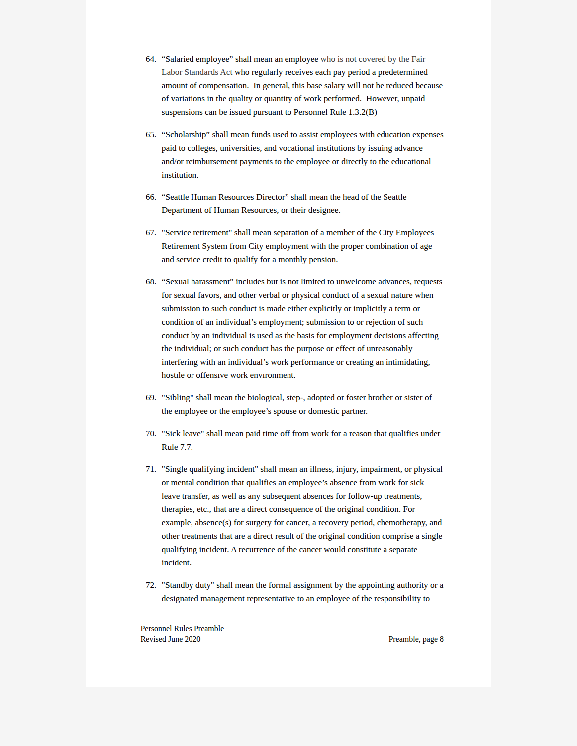“Salaried employee” shall mean an employee who is not covered by the Fair Labor Standards Act who regularly receives each pay period a predetermined amount of compensation. In general, this base salary will not be reduced because of variations in the quality or quantity of work performed. However, unpaid suspensions can be issued pursuant to Personnel Rule 1.3.2(B)
“Scholarship” shall mean funds used to assist employees with education expenses paid to colleges, universities, and vocational institutions by issuing advance and/or reimbursement payments to the employee or directly to the educational institution.
“Seattle Human Resources Director” shall mean the head of the Seattle Department of Human Resources, or their designee.
"Service retirement" shall mean separation of a member of the City Employees Retirement System from City employment with the proper combination of age and service credit to qualify for a monthly pension.
“Sexual harassment” includes but is not limited to unwelcome advances, requests for sexual favors, and other verbal or physical conduct of a sexual nature when submission to such conduct is made either explicitly or implicitly a term or condition of an individual’s employment; submission to or rejection of such conduct by an individual is used as the basis for employment decisions affecting the individual; or such conduct has the purpose or effect of unreasonably interfering with an individual’s work performance or creating an intimidating, hostile or offensive work environment.
"Sibling" shall mean the biological, step-, adopted or foster brother or sister of the employee or the employee’s spouse or domestic partner.
"Sick leave" shall mean paid time off from work for a reason that qualifies under Rule 7.7.
"Single qualifying incident" shall mean an illness, injury, impairment, or physical or mental condition that qualifies an employee’s absence from work for sick leave transfer, as well as any subsequent absences for follow-up treatments, therapies, etc., that are a direct consequence of the original condition. For example, absence(s) for surgery for cancer, a recovery period, chemotherapy, and other treatments that are a direct result of the original condition comprise a single qualifying incident. A recurrence of the cancer would constitute a separate incident.
"Standby duty" shall mean the formal assignment by the appointing authority or a designated management representative to an employee of the responsibility to
Personnel Rules Preamble
Revised June 2020
Preamble, page 8